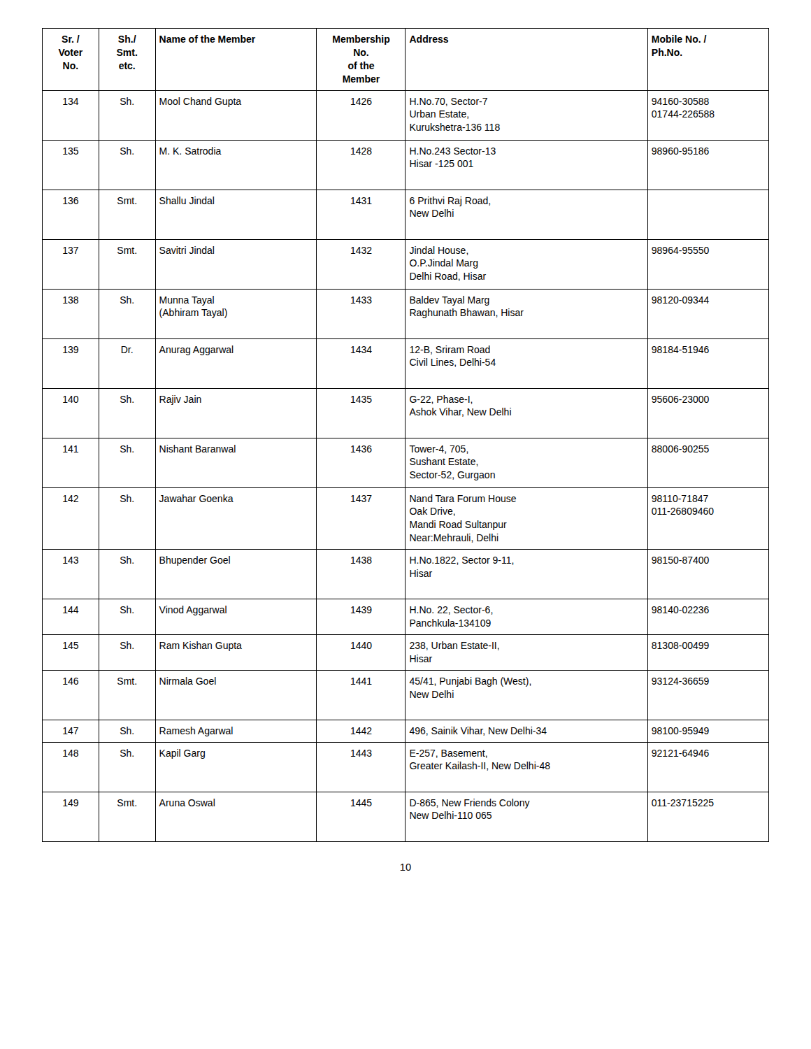| Sr. / Voter No. | Sh./ Smt. etc. | Name of the Member | Membership No. of the Member | Address | Mobile No. / Ph.No. |
| --- | --- | --- | --- | --- | --- |
| 134 | Sh. | Mool Chand Gupta | 1426 | H.No.70, Sector-7 Urban Estate, Kurukshetra-136 118 | 94160-30588 01744-226588 |
| 135 | Sh. | M. K. Satrodia | 1428 | H.No.243 Sector-13 Hisar -125 001 | 98960-95186 |
| 136 | Smt. | Shallu Jindal | 1431 | 6 Prithvi Raj Road, New Delhi | |
| 137 | Smt. | Savitri Jindal | 1432 | Jindal House, O.P.Jindal Marg Delhi Road, Hisar | 98964-95550 |
| 138 | Sh. | Munna Tayal (Abhiram Tayal) | 1433 | Baldev Tayal Marg Raghunath Bhawan, Hisar | 98120-09344 |
| 139 | Dr. | Anurag Aggarwal | 1434 | 12-B, Sriram Road Civil Lines, Delhi-54 | 98184-51946 |
| 140 | Sh. | Rajiv Jain | 1435 | G-22, Phase-I, Ashok Vihar, New Delhi | 95606-23000 |
| 141 | Sh. | Nishant Baranwal | 1436 | Tower-4, 705, Sushant Estate, Sector-52, Gurgaon | 88006-90255 |
| 142 | Sh. | Jawahar Goenka | 1437 | Nand Tara Forum House Oak Drive, Mandi Road Sultanpur Near:Mehrauli, Delhi | 98110-71847 011-26809460 |
| 143 | Sh. | Bhupender Goel | 1438 | H.No.1822, Sector 9-11, Hisar | 98150-87400 |
| 144 | Sh. | Vinod Aggarwal | 1439 | H.No. 22, Sector-6, Panchkula-134109 | 98140-02236 |
| 145 | Sh. | Ram Kishan Gupta | 1440 | 238, Urban Estate-II, Hisar | 81308-00499 |
| 146 | Smt. | Nirmala Goel | 1441 | 45/41, Punjabi Bagh (West), New Delhi | 93124-36659 |
| 147 | Sh. | Ramesh Agarwal | 1442 | 496, Sainik Vihar, New Delhi-34 | 98100-95949 |
| 148 | Sh. | Kapil Garg | 1443 | E-257, Basement, Greater Kailash-II, New Delhi-48 | 92121-64946 |
| 149 | Smt. | Aruna Oswal | 1445 | D-865, New Friends Colony New Delhi-110 065 | 011-23715225 |
10